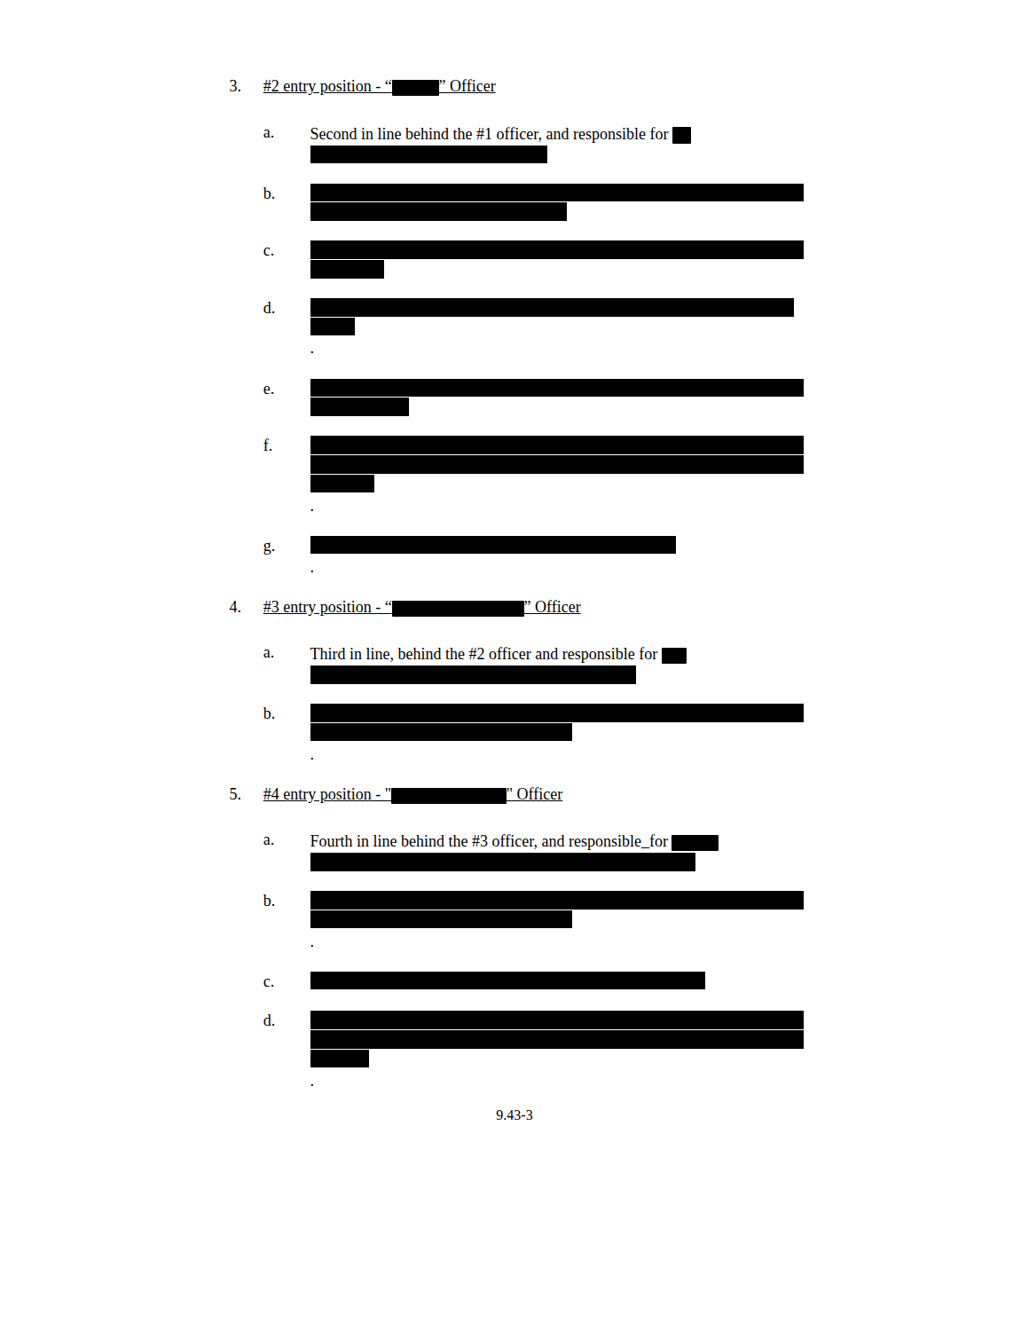3.
#2 entry position - “ ” Officer
a.
Second in line behind the #1 officer, and responsible for
b.
c.
d.
.
e.
f.
.
g.
.
4.
#3 entry position - “ ” Officer
a.
Third in line, behind the #2 officer and responsible for
b.
.
5.
#4 entry position - " " Officer
a.
Fourth in line behind the #3 officer, and responsible_for
b.
.
c.
d.
.
9.43-3